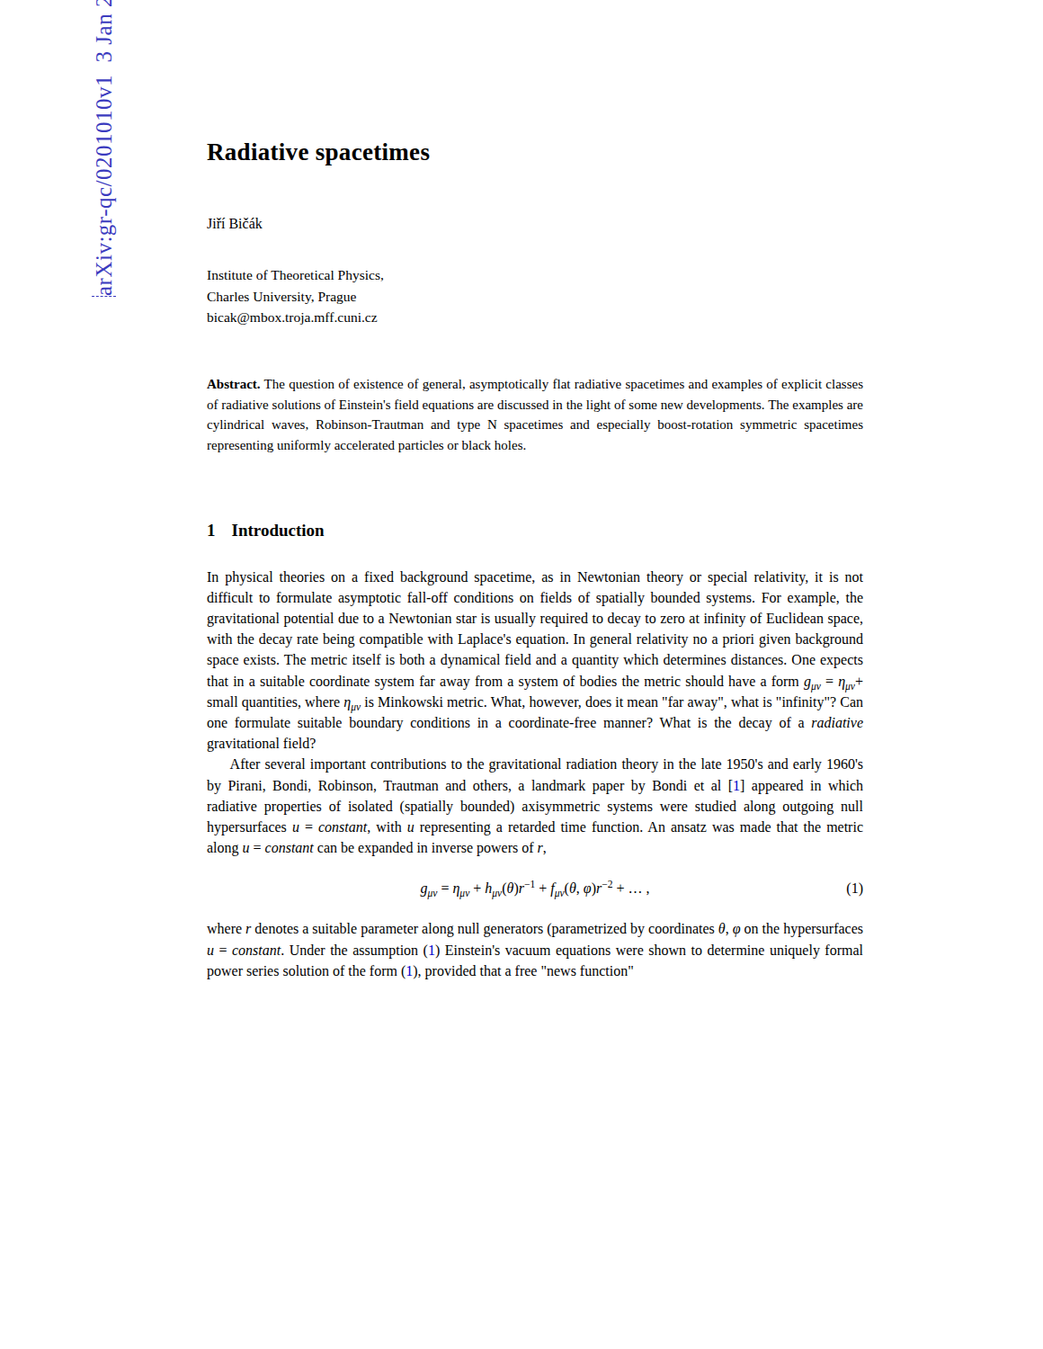arXiv:gr-qc/0201010v1 3 Jan 2002
Radiative spacetimes
Jiří Bičák
Institute of Theoretical Physics,
Charles University, Prague
bicak@mbox.troja.mff.cuni.cz
Abstract. The question of existence of general, asymptotically flat radiative spacetimes and examples of explicit classes of radiative solutions of Einstein's field equations are discussed in the light of some new developments. The examples are cylindrical waves, Robinson-Trautman and type N spacetimes and especially boost-rotation symmetric spacetimes representing uniformly accelerated particles or black holes.
1 Introduction
In physical theories on a fixed background spacetime, as in Newtonian theory or special relativity, it is not difficult to formulate asymptotic fall-off conditions on fields of spatially bounded systems. For example, the gravitational potential due to a Newtonian star is usually required to decay to zero at infinity of Euclidean space, with the decay rate being compatible with Laplace's equation. In general relativity no a priori given background space exists. The metric itself is both a dynamical field and a quantity which determines distances. One expects that in a suitable coordinate system far away from a system of bodies the metric should have a form gμν = ημν+ small quantities, where ημν is Minkowski metric. What, however, does it mean "far away", what is "infinity"? Can one formulate suitable boundary conditions in a coordinate-free manner? What is the decay of a radiative gravitational field?
After several important contributions to the gravitational radiation theory in the late 1950's and early 1960's by Pirani, Bondi, Robinson, Trautman and others, a landmark paper by Bondi et al [1] appeared in which radiative properties of isolated (spatially bounded) axisymmetric systems were studied along outgoing null hypersurfaces u = constant, with u representing a retarded time function. An ansatz was made that the metric along u = constant can be expanded in inverse powers of r,
gμν = ημν + hμν(θ)r−1 + fμν(θ, φ)r−2 + … , (1)
where r denotes a suitable parameter along null generators (parametrized by coordinates θ, φ on the hypersurfaces u = constant. Under the assumption (1) Einstein's vacuum equations were shown to determine uniquely formal power series solution of the form (1), provided that a free "news function"